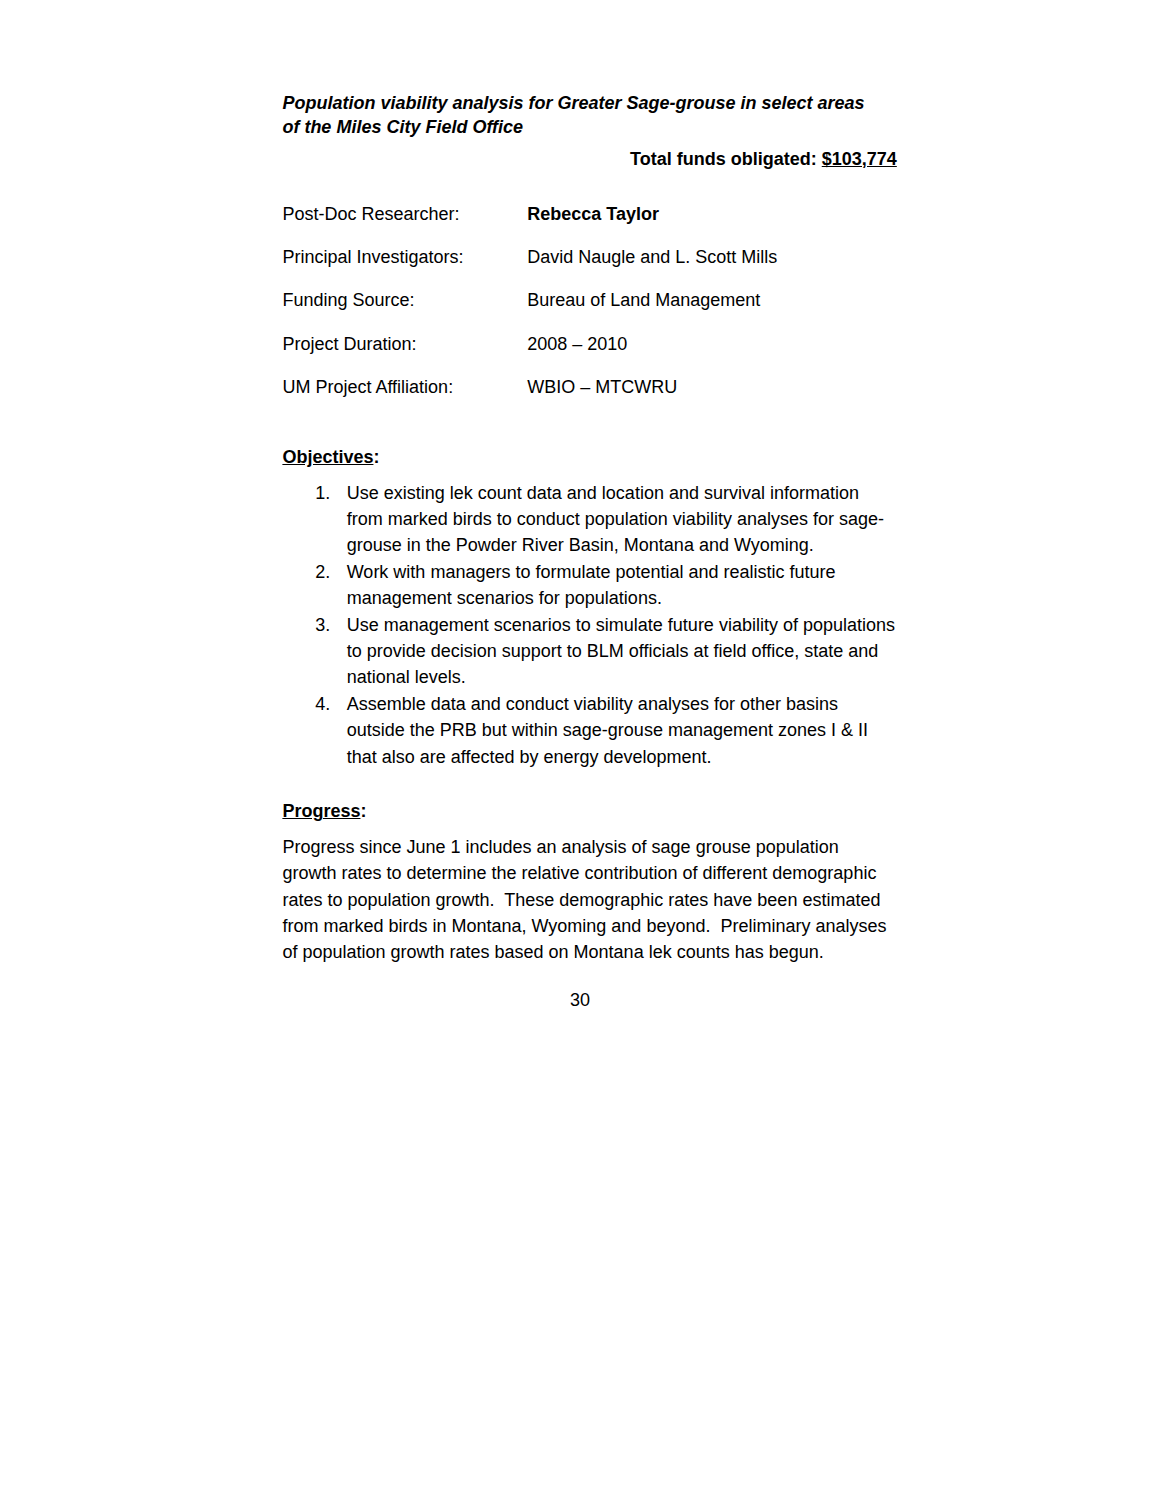Population viability analysis for Greater Sage-grouse in select areas
of the Miles City Field Office
Total funds obligated: $103,774
| Post-Doc Researcher: | Rebecca Taylor |
| Principal Investigators: | David Naugle and L. Scott Mills |
| Funding Source: | Bureau of Land Management |
| Project Duration: | 2008 – 2010 |
| UM Project Affiliation: | WBIO – MTCWRU |
Objectives
:
Use existing lek count data and location and survival information from marked birds to conduct population viability analyses for sage-grouse in the Powder River Basin, Montana and Wyoming.
Work with managers to formulate potential and realistic future management scenarios for populations.
Use management scenarios to simulate future viability of populations to provide decision support to BLM officials at field office, state and national levels.
Assemble data and conduct viability analyses for other basins outside the PRB but within sage-grouse management zones I & II that also are affected by energy development.
Progress
:
Progress since June 1 includes an analysis of sage grouse population growth rates to determine the relative contribution of different demographic rates to population growth. These demographic rates have been estimated from marked birds in Montana, Wyoming and beyond. Preliminary analyses of population growth rates based on Montana lek counts has begun.
30